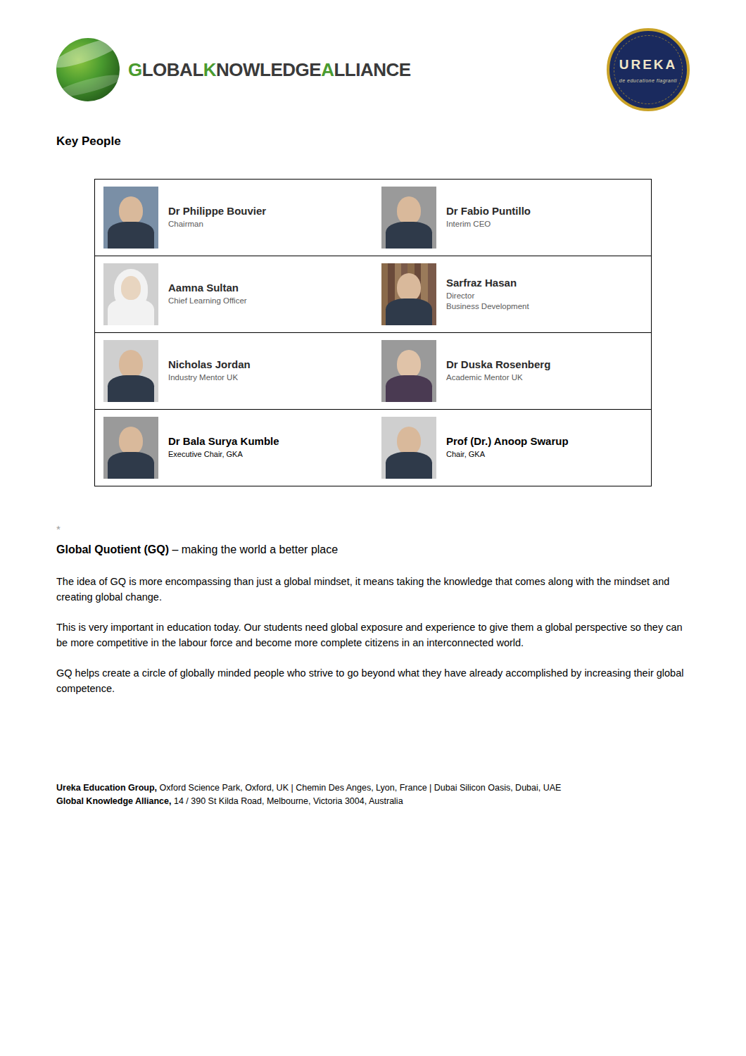GLOBAL KNOWLEDGE ALLIANCE
UREKA
de educatione flagranti
Key People
| Dr Philippe Bouvier Chairman | Dr Fabio Puntillo Interim CEO |
| Aamna Sultan Chief Learning Officer | Sarfraz Hasan Director Business Development |
| Nicholas Jordan Industry Mentor UK | Dr Duska Rosenberg Academic Mentor UK |
| Dr Bala Surya Kumble Executive Chair, GKA | Prof (Dr.) Anoop Swarup Chair, GKA |
*
Global Quotient (GQ) – making the world a better place
The idea of GQ is more encompassing than just a global mindset, it means taking the knowledge that comes along with the mindset and creating global change.
This is very important in education today. Our students need global exposure and experience to give them a global perspective so they can be more competitive in the labour force and become more complete citizens in an interconnected world.
GQ helps create a circle of globally minded people who strive to go beyond what they have already accomplished by increasing their global competence.
Ureka Education Group, Oxford Science Park, Oxford, UK | Chemin Des Anges, Lyon, France | Dubai Silicon Oasis, Dubai, UAE
Global Knowledge Alliance, 14 / 390 St Kilda Road, Melbourne, Victoria 3004, Australia